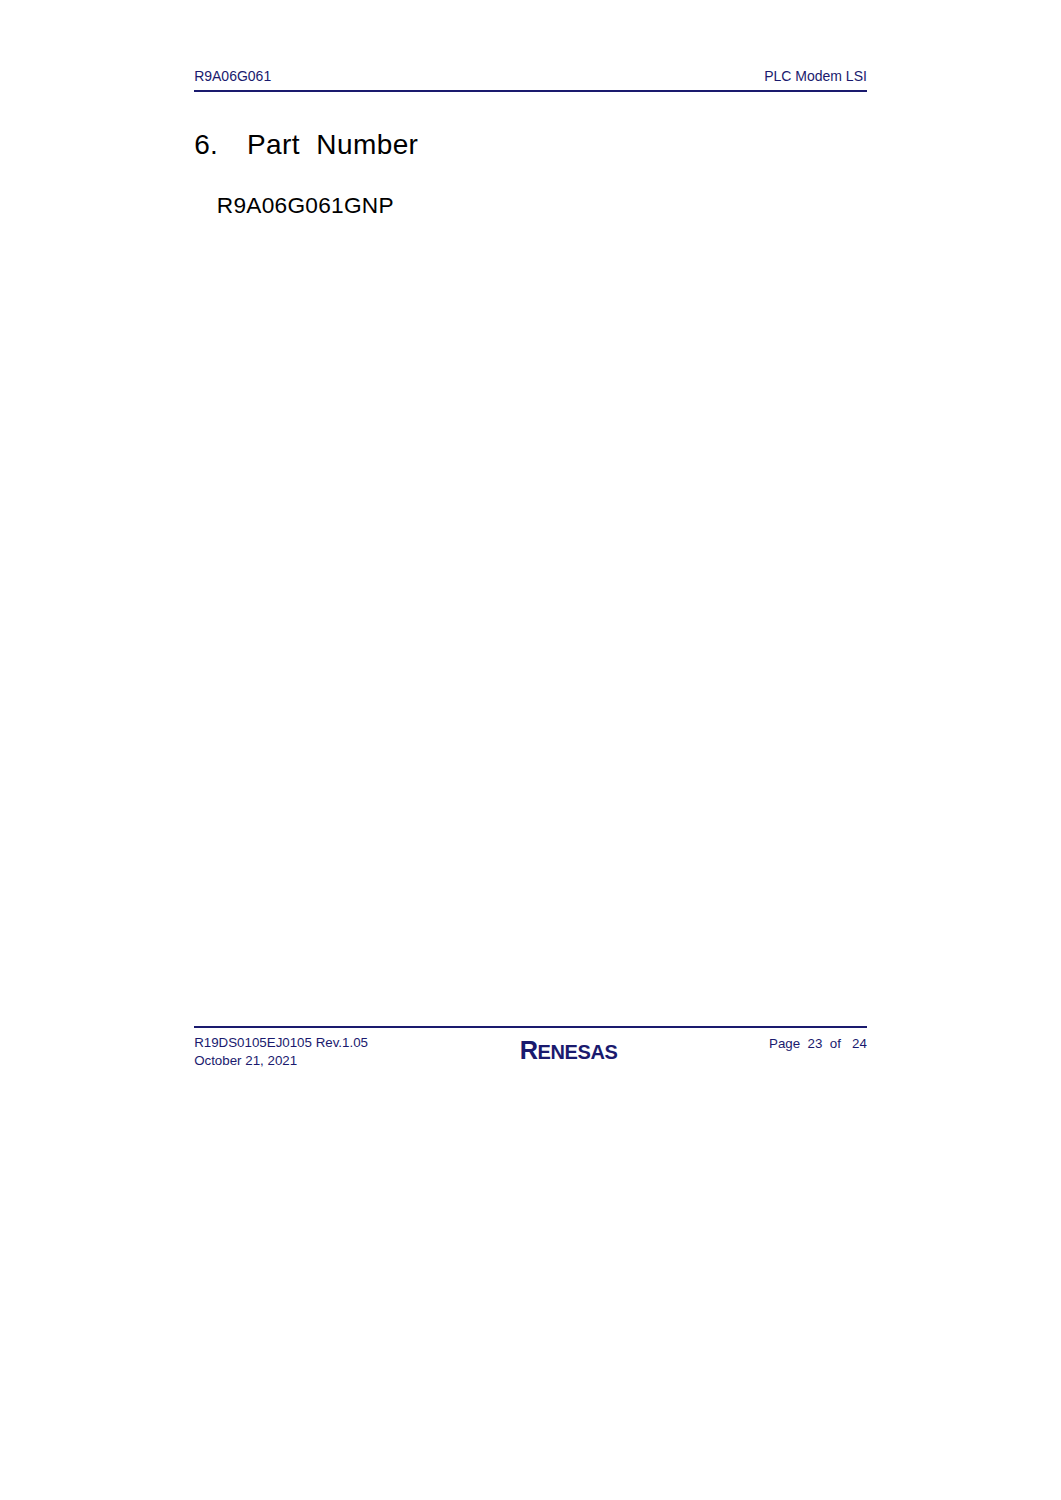R9A06G061
PLC Modem LSI
6. Part Number
R9A06G061GNP
R19DS0105EJ0105 Rev.1.05
October 21, 2021
RENESAS
Page 23 of 24